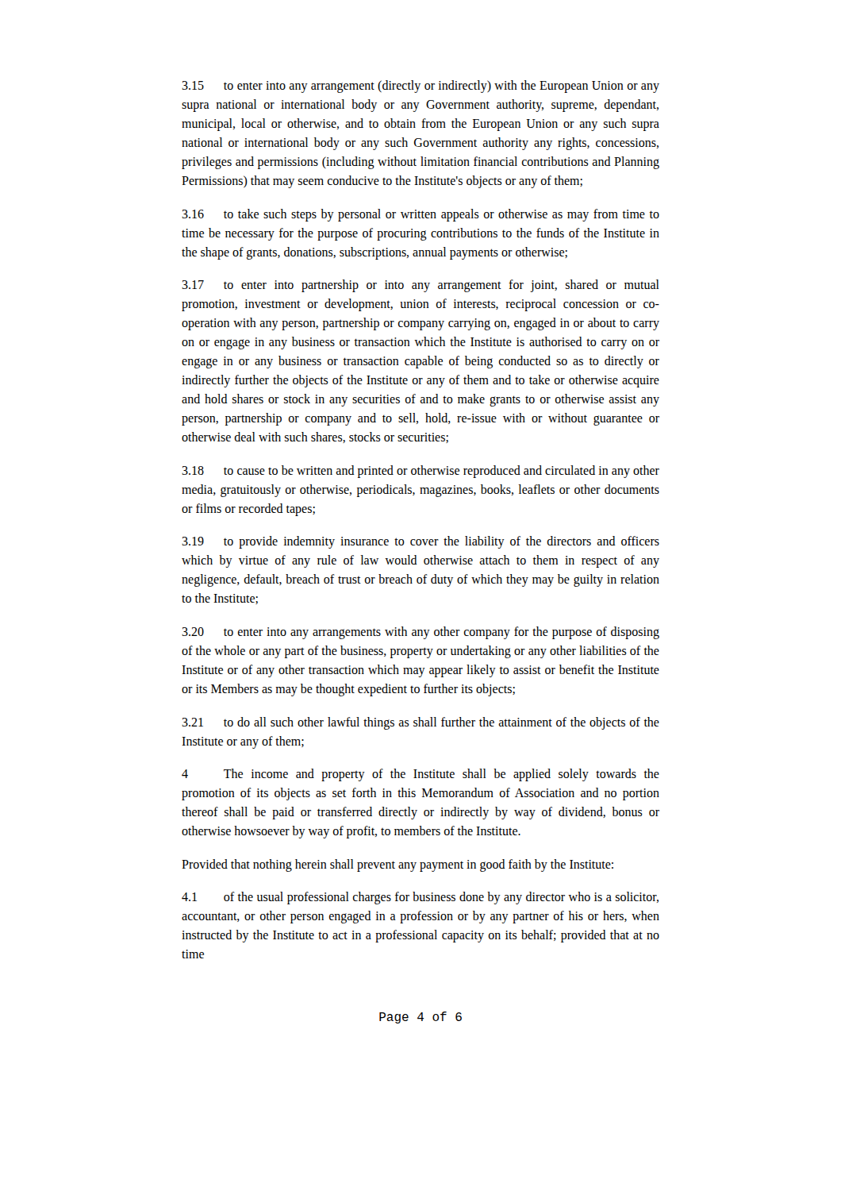3.15to enter into any arrangement (directly or indirectly) with the European Union or any supra national or international body or any Government authority, supreme, dependant, municipal, local or otherwise, and to obtain from the European Union or any such supra national or international body or any such Government authority any rights, concessions, privileges and permissions (including without limitation financial contributions and Planning Permissions) that may seem conducive to the Institute's objects or any of them;
3.16to take such steps by personal or written appeals or otherwise as may from time to time be necessary for the purpose of procuring contributions to the funds of the Institute in the shape of grants, donations, subscriptions, annual payments or otherwise;
3.17to enter into partnership or into any arrangement for joint, shared or mutual promotion, investment or development, union of interests, reciprocal concession or co-operation with any person, partnership or company carrying on, engaged in or about to carry on or engage in any business or transaction which the Institute is authorised to carry on or engage in or any business or transaction capable of being conducted so as to directly or indirectly further the objects of the Institute or any of them and to take or otherwise acquire and hold shares or stock in any securities of and to make grants to or otherwise assist any person, partnership or company and to sell, hold, re-issue with or without guarantee or otherwise deal with such shares, stocks or securities;
3.18to cause to be written and printed or otherwise reproduced and circulated in any other media, gratuitously or otherwise, periodicals, magazines, books, leaflets or other documents or films or recorded tapes;
3.19to provide indemnity insurance to cover the liability of the directors and officers which by virtue of any rule of law would otherwise attach to them in respect of any negligence, default, breach of trust or breach of duty of which they may be guilty in relation to the Institute;
3.20to enter into any arrangements with any other company for the purpose of disposing of the whole or any part of the business, property or undertaking or any other liabilities of the Institute or of any other transaction which may appear likely to assist or benefit the Institute or its Members as may be thought expedient to further its objects;
3.21to do all such other lawful things as shall further the attainment of the objects of the Institute or any of them;
4 The income and property of the Institute shall be applied solely towards the promotion of its objects as set forth in this Memorandum of Association and no portion thereof shall be paid or transferred directly or indirectly by way of dividend, bonus or otherwise howsoever by way of profit, to members of the Institute.
Provided that nothing herein shall prevent any payment in good faith by the Institute:
4.1of the usual professional charges for business done by any director who is a solicitor, accountant, or other person engaged in a profession or by any partner of his or hers, when instructed by the Institute to act in a professional capacity on its behalf; provided that at no time
Page 4 of 6